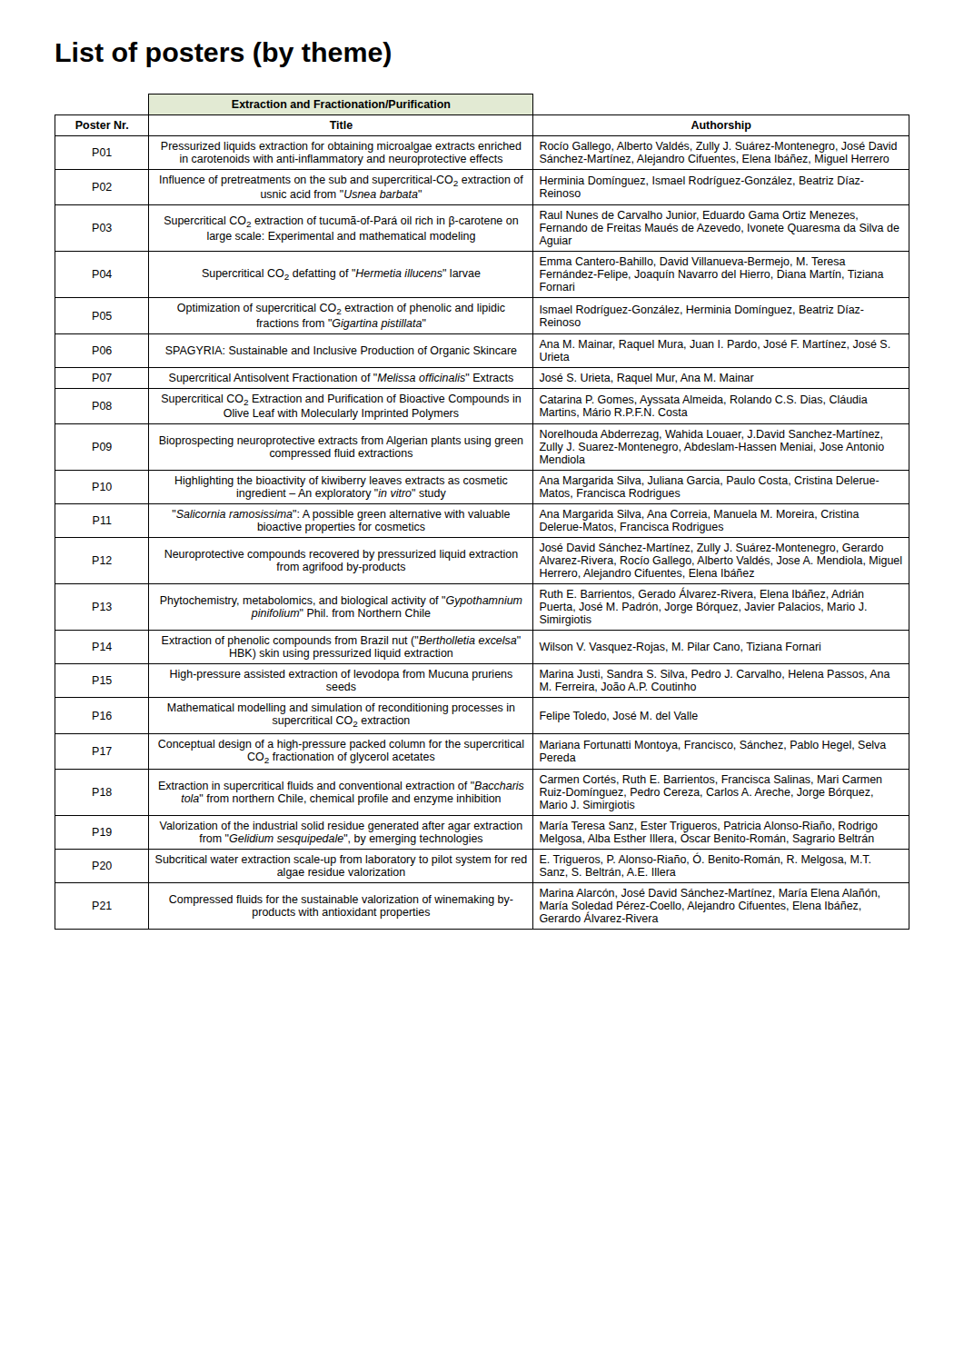List of posters (by theme)
| | Extraction and Fractionation/Purification | |
| Poster Nr. | Title | Authorship |
| P01 | Pressurized liquids extraction for obtaining microalgae extracts enriched in carotenoids with anti-inflammatory and neuroprotective effects | Rocío Gallego, Alberto Valdés, Zully J. Suárez-Montenegro, José David Sánchez-Martínez, Alejandro Cifuentes, Elena Ibáñez, Miguel Herrero |
| P02 | Influence of pretreatments on the sub and supercritical-CO 2 extraction of usnic acid from " Usnea barbata " | Herminia Domínguez, Ismael Rodríguez-González, Beatriz Díaz-Reinoso |
| P03 | Supercritical CO 2 extraction of tucumã-of-Pará oil rich in β-carotene on large scale: Experimental and mathematical modeling | Raul Nunes de Carvalho Junior, Eduardo Gama Ortiz Menezes, Fernando de Freitas Maués de Azevedo, Ivonete Quaresma da Silva de Aguiar |
| P04 | Supercritical CO 2 defatting of " Hermetia illucens " larvae | Emma Cantero-Bahillo, David Villanueva-Bermejo, M. Teresa Fernández-Felipe, Joaquín Navarro del Hierro, Diana Martín, Tiziana Fornari |
| P05 | Optimization of supercritical CO 2 extraction of phenolic and lipidic fractions from " Gigartina pistillata " | Ismael Rodríguez-González, Herminia Domínguez, Beatriz Díaz-Reinoso |
| P06 | SPAGYRIA: Sustainable and Inclusive Production of Organic Skincare | Ana M. Mainar, Raquel Mura, Juan I. Pardo, José F. Martínez, José S. Urieta |
| P07 | Supercritical Antisolvent Fractionation of " Melissa officinalis " Extracts | José S. Urieta, Raquel Mur, Ana M. Mainar |
| P08 | Supercritical CO 2 Extraction and Purification of Bioactive Compounds in Olive Leaf with Molecularly Imprinted Polymers | Catarina P. Gomes, Ayssata Almeida, Rolando C.S. Dias, Cláudia Martins, Mário R.P.F.N. Costa |
| P09 | Bioprospecting neuroprotective extracts from Algerian plants using green compressed fluid extractions | Norelhouda Abderrezag, Wahida Louaer, J.David Sanchez-Martínez, Zully J. Suarez-Montenegro, Abdeslam-Hassen Meniai, Jose Antonio Mendiola |
| P10 | Highlighting the bioactivity of kiwiberry leaves extracts as cosmetic ingredient – An exploratory " in vitro " study | Ana Margarida Silva, Juliana Garcia, Paulo Costa, Cristina Delerue-Matos, Francisca Rodrigues |
| P11 | " Salicornia ramosissima ": A possible green alternative with valuable bioactive properties for cosmetics | Ana Margarida Silva, Ana Correia, Manuela M. Moreira, Cristina Delerue-Matos, Francisca Rodrigues |
| P12 | Neuroprotective compounds recovered by pressurized liquid extraction from agrifood by-products | José David Sánchez-Martínez, Zully J. Suárez-Montenegro, Gerardo Alvarez-Rivera, Rocío Gallego, Alberto Valdés, Jose A. Mendiola, Miguel Herrero, Alejandro Cifuentes, Elena Ibáñez |
| P13 | Phytochemistry, metabolomics, and biological activity of " Gypothamnium pinifolium " Phil. from Northern Chile | Ruth E. Barrientos, Gerado Álvarez-Rivera, Elena Ibáñez, Adrián Puerta, José M. Padrón, Jorge Bórquez, Javier Palacios, Mario J. Simirgiotis |
| P14 | Extraction of phenolic compounds from Brazil nut (" Bertholletia excelsa " HBK) skin using pressurized liquid extraction | Wilson V. Vasquez-Rojas, M. Pilar Cano, Tiziana Fornari |
| P15 | High-pressure assisted extraction of levodopa from Mucuna pruriens seeds | Marina Justi, Sandra S. Silva, Pedro J. Carvalho, Helena Passos, Ana M. Ferreira, João A.P. Coutinho |
| P16 | Mathematical modelling and simulation of reconditioning processes in supercritical CO 2 extraction | Felipe Toledo, José M. del Valle |
| P17 | Conceptual design of a high-pressure packed column for the supercritical CO 2 fractionation of glycerol acetates | Mariana Fortunatti Montoya, Francisco, Sánchez, Pablo Hegel, Selva Pereda |
| P18 | Extraction in supercritical fluids and conventional extraction of " Baccharis tola " from northern Chile, chemical profile and enzyme inhibition | Carmen Cortés, Ruth E. Barrientos, Francisca Salinas, Mari Carmen Ruiz-Domínguez, Pedro Cereza, Carlos A. Areche, Jorge Bórquez, Mario J. Simirgiotis |
| P19 | Valorization of the industrial solid residue generated after agar extraction from " Gelidium sesquipedale ", by emerging technologies | María Teresa Sanz, Ester Trigueros, Patricia Alonso-Riaño, Rodrigo Melgosa, Alba Esther Illera, Óscar Benito-Román, Sagrario Beltrán |
| P20 | Subcritical water extraction scale-up from laboratory to pilot system for red algae residue valorization | E. Trigueros, P. Alonso-Riaño, Ó. Benito-Román, R. Melgosa, M.T. Sanz, S. Beltrán, A.E. Illera |
| P21 | Compressed fluids for the sustainable valorization of winemaking by-products with antioxidant properties | Marina Alarcón, José David Sánchez-Martínez, María Elena Alañón, María Soledad Pérez-Coello, Alejandro Cifuentes, Elena Ibáñez, Gerardo Álvarez-Rivera |